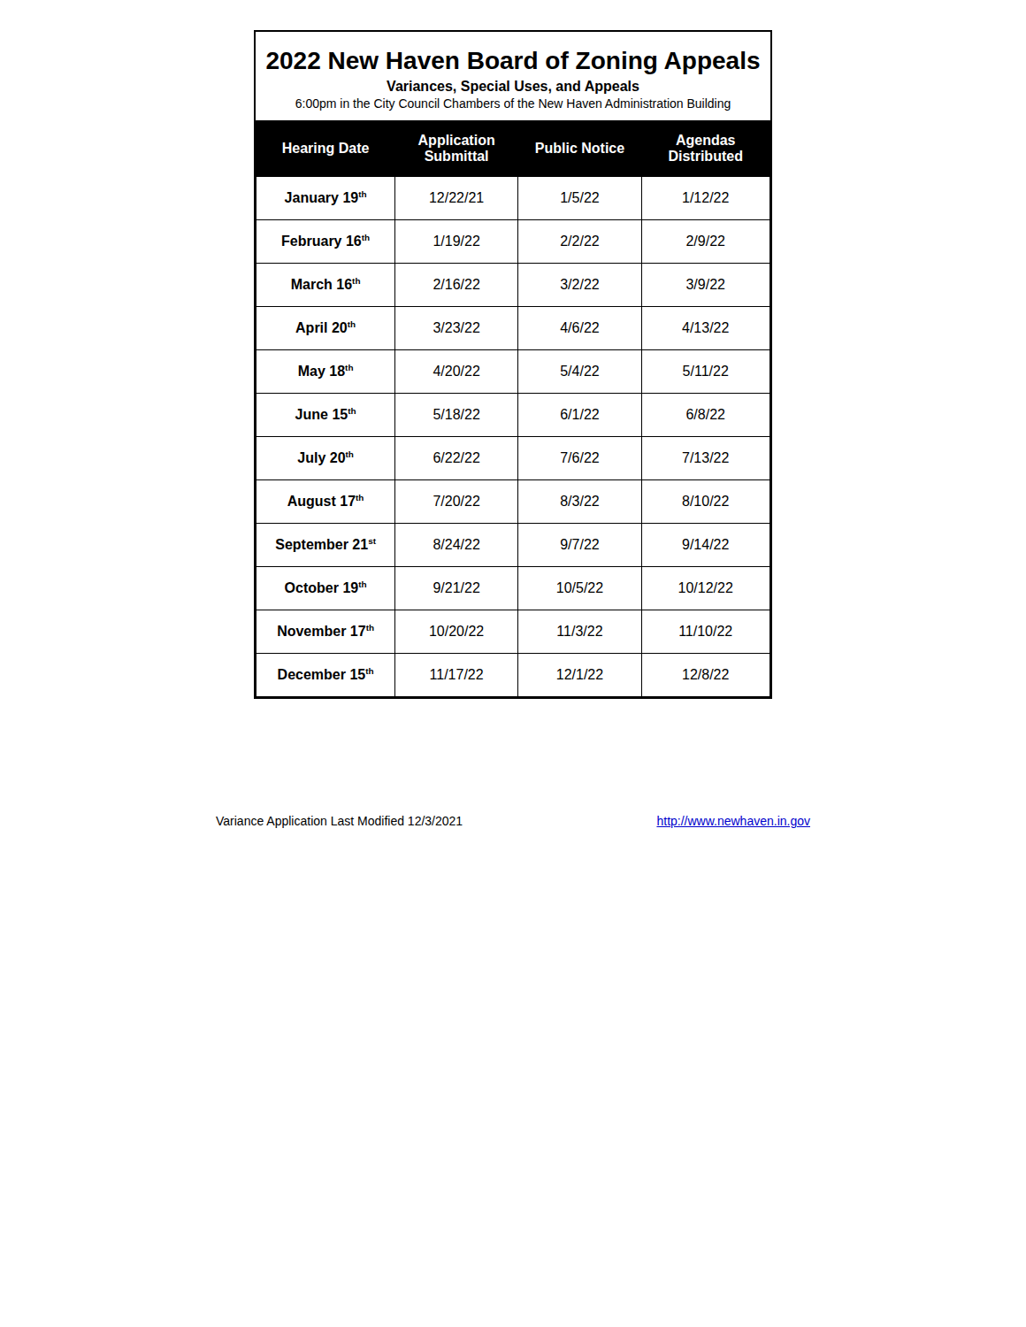2022 New Haven Board of Zoning Appeals
Variances, Special Uses, and Appeals
6:00pm in the City Council Chambers of the New Haven Administration Building
| Hearing Date | Application Submittal | Public Notice | Agendas Distributed |
| --- | --- | --- | --- |
| January 19 th | 12/22/21 | 1/5/22 | 1/12/22 |
| February 16 th | 1/19/22 | 2/2/22 | 2/9/22 |
| March 16 th | 2/16/22 | 3/2/22 | 3/9/22 |
| April 20 th | 3/23/22 | 4/6/22 | 4/13/22 |
| May 18 th | 4/20/22 | 5/4/22 | 5/11/22 |
| June 15 th | 5/18/22 | 6/1/22 | 6/8/22 |
| July 20 th | 6/22/22 | 7/6/22 | 7/13/22 |
| August 17 th | 7/20/22 | 8/3/22 | 8/10/22 |
| September 21 st | 8/24/22 | 9/7/22 | 9/14/22 |
| October 19 th | 9/21/22 | 10/5/22 | 10/12/22 |
| November 17 th | 10/20/22 | 11/3/22 | 11/10/22 |
| December 15 th | 11/17/22 | 12/1/22 | 12/8/22 |
Variance Application Last Modified 12/3/2021 http://www.newhaven.in.gov